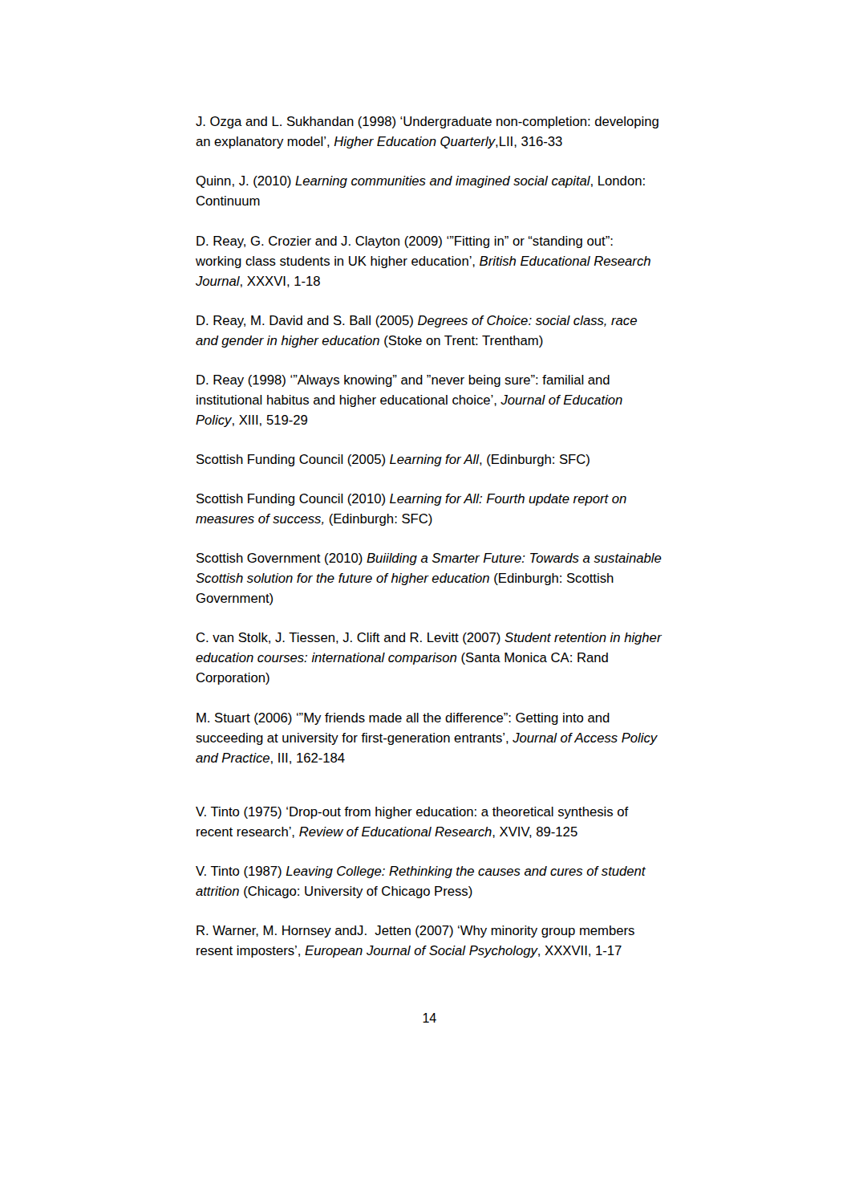J. Ozga and L. Sukhandan (1998) ‘Undergraduate non-completion: developing an explanatory model’, Higher Education Quarterly,LII, 316-33
Quinn, J. (2010) Learning communities and imagined social capital, London: Continuum
D. Reay, G. Crozier and J. Clayton (2009) ‘”Fitting in” or “standing out”: working class students in UK higher education’, British Educational Research Journal, XXXVI, 1-18
D. Reay, M. David and S. Ball (2005) Degrees of Choice: social class, race and gender in higher education (Stoke on Trent: Trentham)
D. Reay (1998) ‘”Always knowing” and ”never being sure”: familial and institutional habitus and higher educational choice’, Journal of Education Policy, XIII, 519-29
Scottish Funding Council (2005) Learning for All, (Edinburgh: SFC)
Scottish Funding Council (2010) Learning for All: Fourth update report on measures of success, (Edinburgh: SFC)
Scottish Government (2010) Buiilding a Smarter Future: Towards a sustainable Scottish solution for the future of higher education (Edinburgh: Scottish Government)
C. van Stolk, J. Tiessen, J. Clift and R. Levitt (2007) Student retention in higher education courses: international comparison (Santa Monica CA: Rand Corporation)
M. Stuart (2006) ‘”My friends made all the difference”: Getting into and succeeding at university for first-generation entrants’, Journal of Access Policy and Practice, III, 162-184
V. Tinto (1975) ‘Drop-out from higher education: a theoretical synthesis of recent research’, Review of Educational Research, XVIV, 89-125
V. Tinto (1987) Leaving College: Rethinking the causes and cures of student attrition (Chicago: University of Chicago Press)
R. Warner, M. Hornsey andJ. Jetten (2007) ‘Why minority group members resent imposters’, European Journal of Social Psychology, XXXVII, 1-17
14